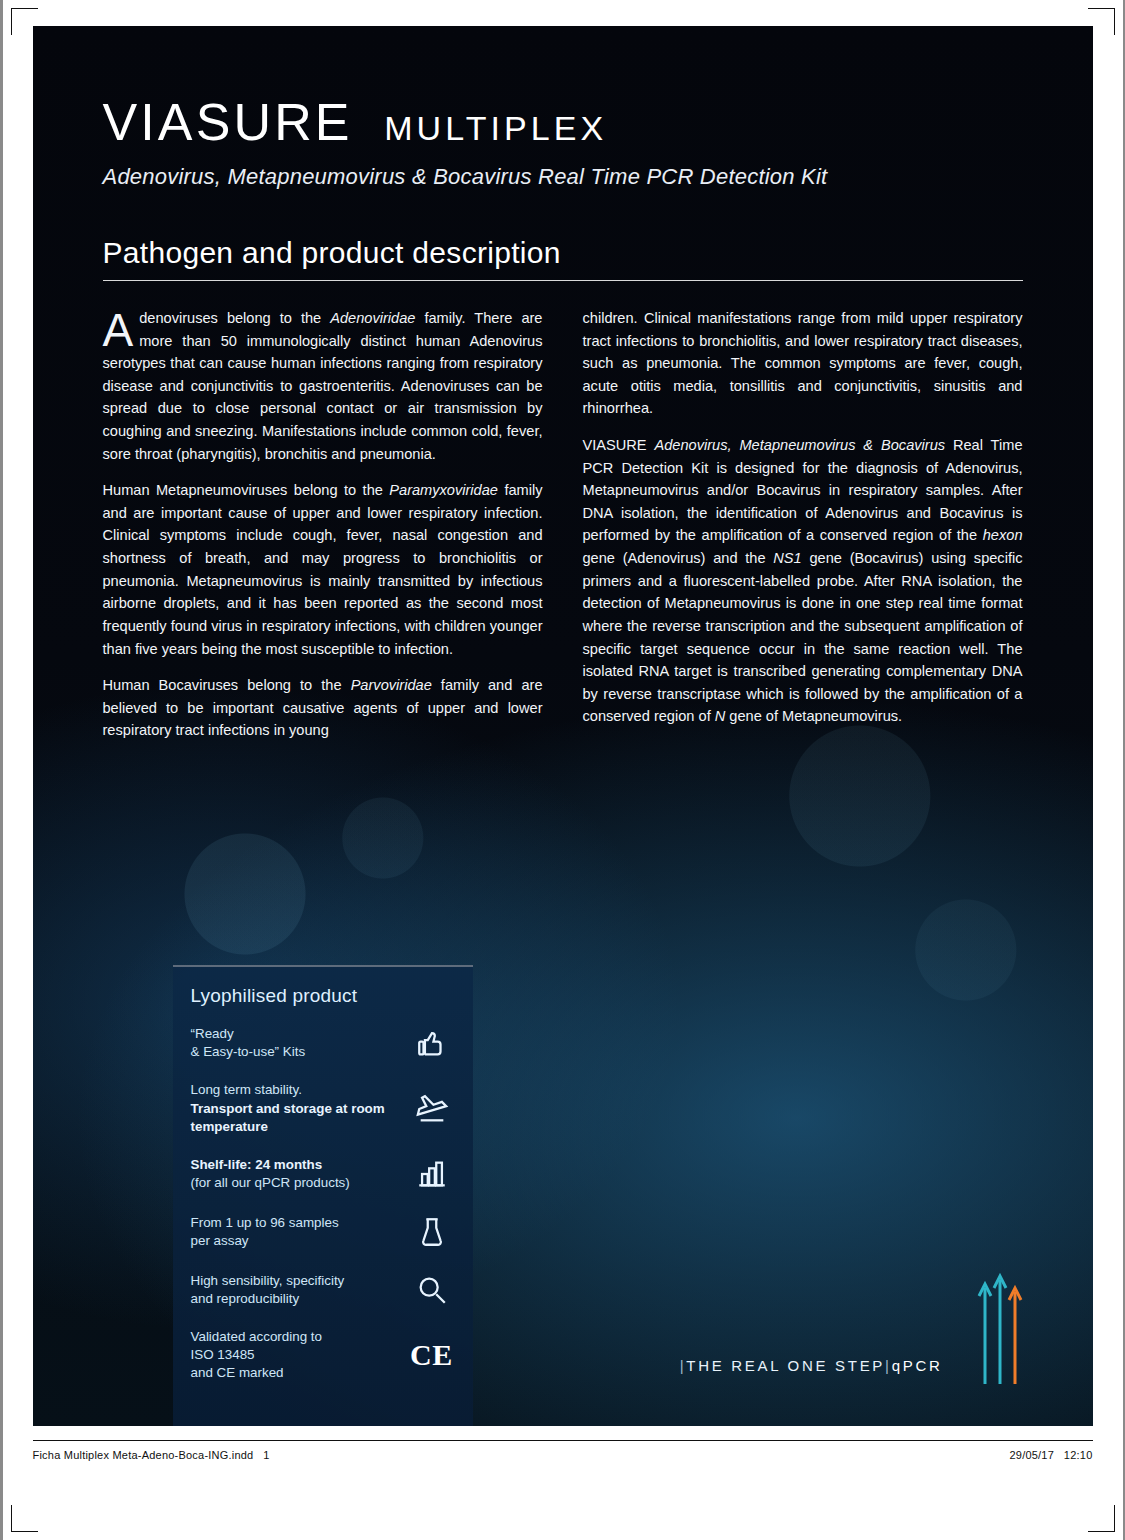VIASURE MULTIPLEX
Adenovirus, Metapneumovirus & Bocavirus Real Time PCR Detection Kit
Pathogen and product description
Adenoviruses belong to the Adenoviridae family. There are more than 50 immunologically distinct human Adenovirus serotypes that can cause human infections ranging from respiratory disease and conjunctivitis to gastroenteritis. Adenoviruses can be spread due to close personal contact or air transmission by coughing and sneezing. Manifestations include common cold, fever, sore throat (pharyngitis), bronchitis and pneumonia.
Human Metapneumoviruses belong to the Paramyxoviridae family and are important cause of upper and lower respiratory infection. Clinical symptoms include cough, fever, nasal congestion and shortness of breath, and may progress to bronchiolitis or pneumonia. Metapneumovirus is mainly transmitted by infectious airborne droplets, and it has been reported as the second most frequently found virus in respiratory infections, with children younger than five years being the most susceptible to infection.
Human Bocaviruses belong to the Parvoviridae family and are believed to be important causative agents of upper and lower respiratory tract infections in young
children. Clinical manifestations range from mild upper respiratory tract infections to bronchiolitis, and lower respiratory tract diseases, such as pneumonia. The common symptoms are fever, cough, acute otitis media, tonsillitis and conjunctivitis, sinusitis and rhinorrhea.
VIASURE Adenovirus, Metapneumovirus & Bocavirus Real Time PCR Detection Kit is designed for the diagnosis of Adenovirus, Metapneumovirus and/or Bocavirus in respiratory samples. After DNA isolation, the identification of Adenovirus and Bocavirus is performed by the amplification of a conserved region of the hexon gene (Adenovirus) and the NS1 gene (Bocavirus) using specific primers and a fluorescent-labelled probe. After RNA isolation, the detection of Metapneumovirus is done in one step real time format where the reverse transcription and the subsequent amplification of specific target sequence occur in the same reaction well. The isolated RNA target is transcribed generating complementary DNA by reverse transcriptase which is followed by the amplification of a conserved region of N gene of Metapneumovirus.
Lyophilised product
“Ready
& Easy-to-use” Kits
Long term stability.
Transport and storage at room temperature
Shelf-life: 24 months
(for all our qPCR products)
From 1 up to 96 samples
per assay
High sensibility, specificity
and reproducibility
Validated according to
ISO 13485
and CE marked
CE
|THE REAL ONE STEP|qPCR
Ficha Multiplex Meta-Adeno-Boca-ING.indd 1
29/05/17 12:10